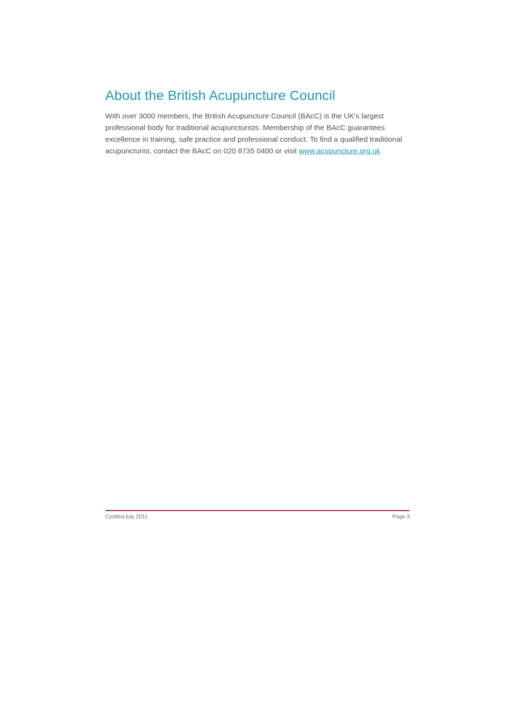About the British Acupuncture Council
With over 3000 members, the British Acupuncture Council (BAcC) is the UK's largest professional body for traditional acupuncturists. Membership of the BAcC guarantees excellence in training, safe practice and professional conduct. To find a qualified traditional acupuncturist, contact the BAcC on 020 8735 0400 or visit www.acupuncture.org.uk
Cystitis/July 2011 Page 3